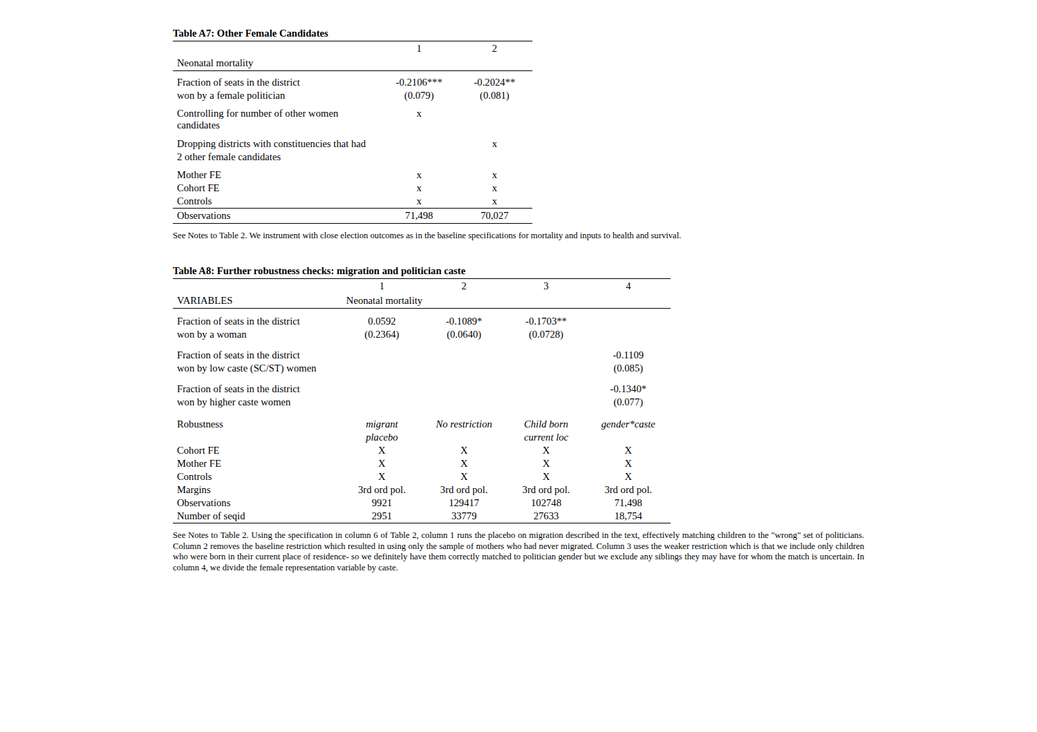Table A7: Other Female Candidates
| | 1 | 2 |
| Neonatal mortality | | |
| Fraction of seats in the district | -0.2106*** | -0.2024** |
| won by a female politician | (0.079) | (0.081) |
| Controlling for number of other women candidates | x | |
| Dropping districts with constituencies that had | | x |
| 2 other female candidates | | |
| Mother FE | x | x |
| Cohort FE | x | x |
| Controls | x | x |
| Observations | 71,498 | 70,027 |
See Notes to Table 2. We instrument with close election outcomes as in the baseline specifications for mortality and inputs to health and survival.
Table A8: Further robustness checks: migration and politician caste
| | 1 | 2 | 3 | 4 |
| VARIABLES | Neonatal mortality |
| Fraction of seats in the district | 0.0592 | -0.1089* | -0.1703** | |
| won by a woman | (0.2364) | (0.0640) | (0.0728) | |
| Fraction of seats in the district | | | | -0.1109 |
| won by low caste (SC/ST) women | | | | (0.085) |
| Fraction of seats in the district | | | | -0.1340* |
| won by higher caste women | | | | (0.077) |
| Robustness | migrant | No restriction | Child born | gender*caste |
| | placebo | | current loc | |
| Cohort FE | X | X | X | X |
| Mother FE | X | X | X | X |
| Controls | X | X | X | X |
| Margins | 3rd ord pol. | 3rd ord pol. | 3rd ord pol. | 3rd ord pol. |
| Observations | 9921 | 129417 | 102748 | 71,498 |
| Number of seqid | 2951 | 33779 | 27633 | 18,754 |
See Notes to Table 2. Using the specification in column 6 of Table 2, column 1 runs the placebo on migration described in the text, effectively matching children to the "wrong" set of politicians. Column 2 removes the baseline restriction which resulted in using only the sample of mothers who had never migrated. Column 3 uses the weaker restriction which is that we include only children who were born in their current place of residence- so we definitely have them correctly matched to politician gender but we exclude any siblings they may have for whom the match is uncertain. In column 4, we divide the female representation variable by caste.